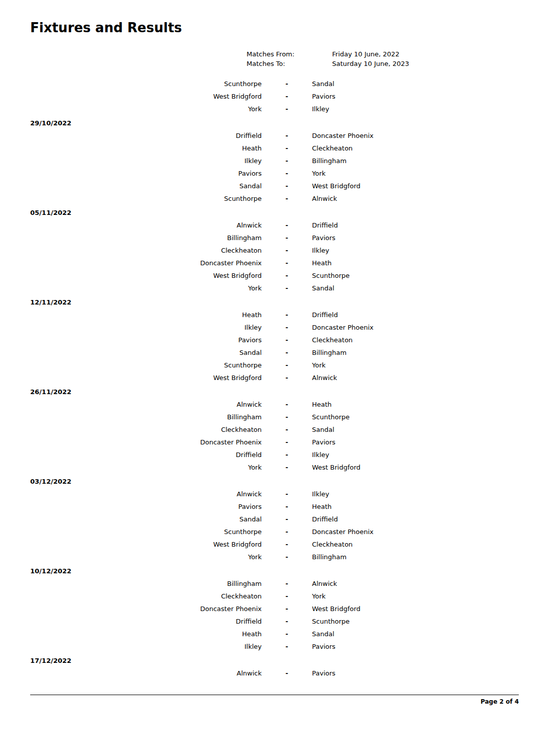Fixtures and Results
| Matches From: | Friday 10 June, 2022 |
| Matches To: | Saturday 10 June, 2023 |
| | Scunthorpe | - | Sandal |
| | West Bridgford | - | Paviors |
| | York | - | Ilkley |
| 29/10/2022 | | | |
| | Driffield | - | Doncaster Phoenix |
| | Heath | - | Cleckheaton |
| | Ilkley | - | Billingham |
| | Paviors | - | York |
| | Sandal | - | West Bridgford |
| | Scunthorpe | - | Alnwick |
| 05/11/2022 | | | |
| | Alnwick | - | Driffield |
| | Billingham | - | Paviors |
| | Cleckheaton | - | Ilkley |
| | Doncaster Phoenix | - | Heath |
| | West Bridgford | - | Scunthorpe |
| | York | - | Sandal |
| 12/11/2022 | | | |
| | Heath | - | Driffield |
| | Ilkley | - | Doncaster Phoenix |
| | Paviors | - | Cleckheaton |
| | Sandal | - | Billingham |
| | Scunthorpe | - | York |
| | West Bridgford | - | Alnwick |
| 26/11/2022 | | | |
| | Alnwick | - | Heath |
| | Billingham | - | Scunthorpe |
| | Cleckheaton | - | Sandal |
| | Doncaster Phoenix | - | Paviors |
| | Driffield | - | Ilkley |
| | York | - | West Bridgford |
| 03/12/2022 | | | |
| | Alnwick | - | Ilkley |
| | Paviors | - | Heath |
| | Sandal | - | Driffield |
| | Scunthorpe | - | Doncaster Phoenix |
| | West Bridgford | - | Cleckheaton |
| | York | - | Billingham |
| 10/12/2022 | | | |
| | Billingham | - | Alnwick |
| | Cleckheaton | - | York |
| | Doncaster Phoenix | - | West Bridgford |
| | Driffield | - | Scunthorpe |
| | Heath | - | Sandal |
| | Ilkley | - | Paviors |
| 17/12/2022 | | | |
| | Alnwick | - | Paviors |
Page 2 of 4